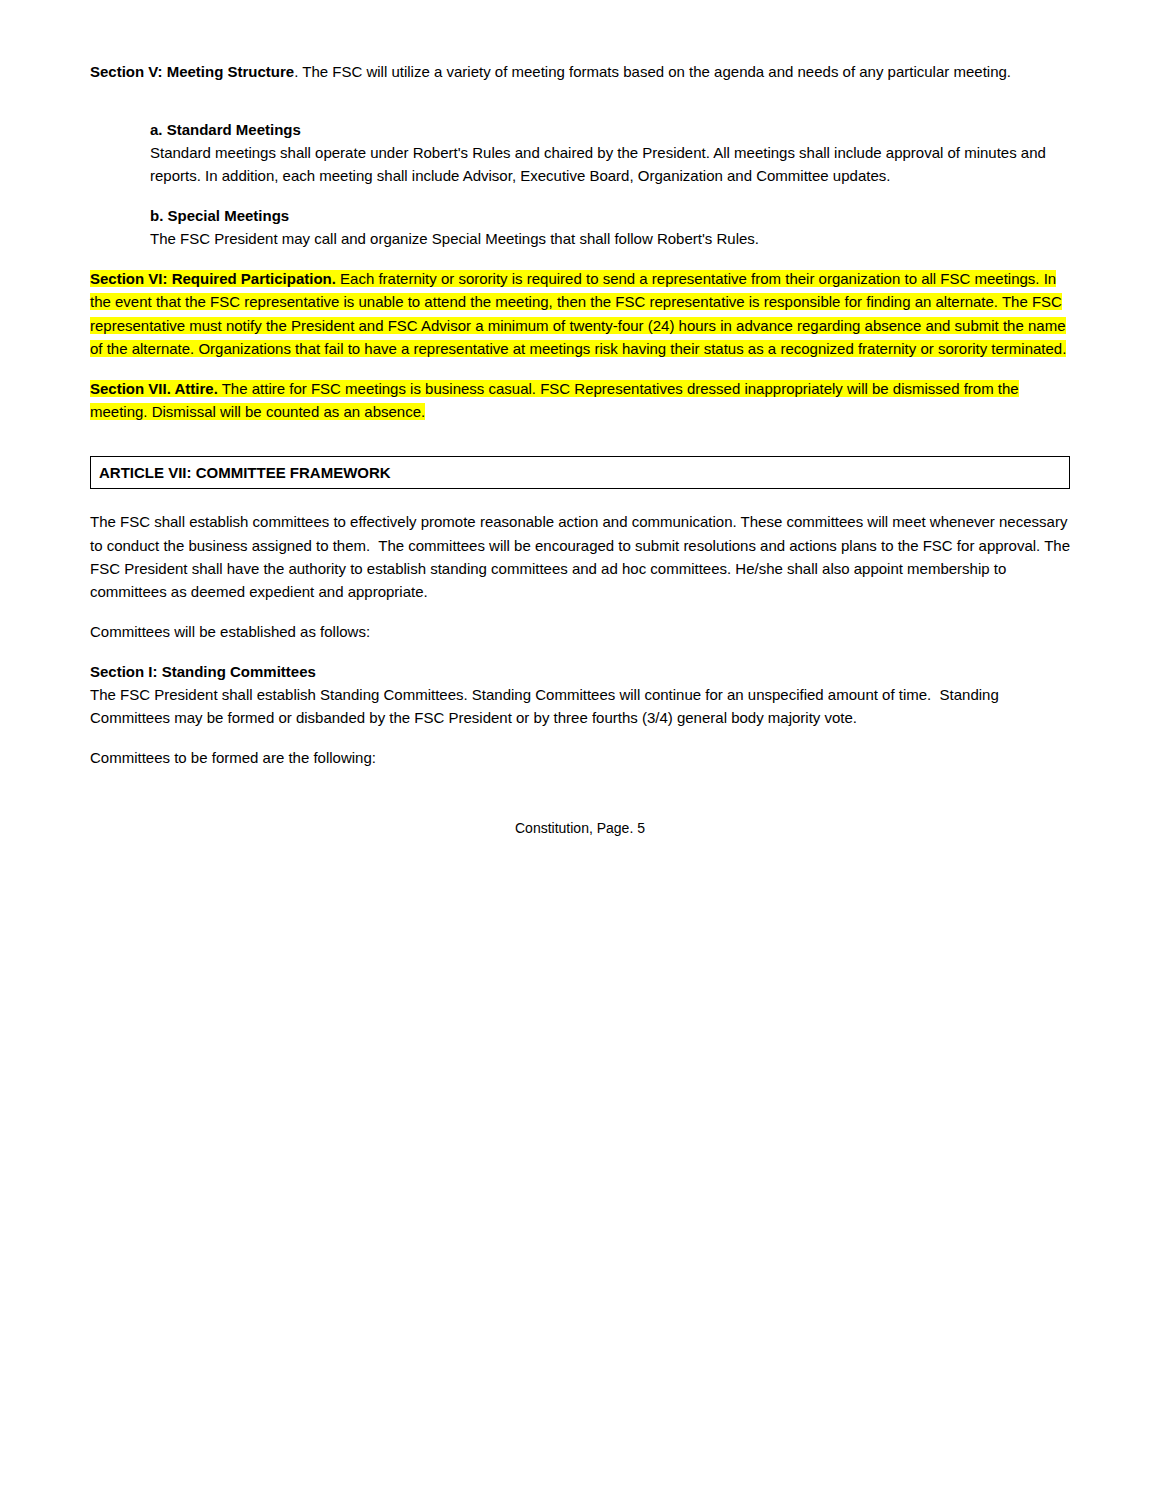Section V: Meeting Structure. The FSC will utilize a variety of meeting formats based on the agenda and needs of any particular meeting.
a. Standard Meetings
Standard meetings shall operate under Robert's Rules and chaired by the President. All meetings shall include approval of minutes and reports. In addition, each meeting shall include Advisor, Executive Board, Organization and Committee updates.
b. Special Meetings
The FSC President may call and organize Special Meetings that shall follow Robert's Rules.
Section VI: Required Participation. Each fraternity or sorority is required to send a representative from their organization to all FSC meetings. In the event that the FSC representative is unable to attend the meeting, then the FSC representative is responsible for finding an alternate. The FSC representative must notify the President and FSC Advisor a minimum of twenty-four (24) hours in advance regarding absence and submit the name of the alternate. Organizations that fail to have a representative at meetings risk having their status as a recognized fraternity or sorority terminated.
Section VII. Attire. The attire for FSC meetings is business casual. FSC Representatives dressed inappropriately will be dismissed from the meeting. Dismissal will be counted as an absence.
ARTICLE VII: COMMITTEE FRAMEWORK
The FSC shall establish committees to effectively promote reasonable action and communication. These committees will meet whenever necessary to conduct the business assigned to them. The committees will be encouraged to submit resolutions and actions plans to the FSC for approval. The FSC President shall have the authority to establish standing committees and ad hoc committees. He/she shall also appoint membership to committees as deemed expedient and appropriate.
Committees will be established as follows:
Section I: Standing Committees
The FSC President shall establish Standing Committees. Standing Committees will continue for an unspecified amount of time. Standing Committees may be formed or disbanded by the FSC President or by three fourths (3/4) general body majority vote.
Committees to be formed are the following:
Constitution, Page. 5